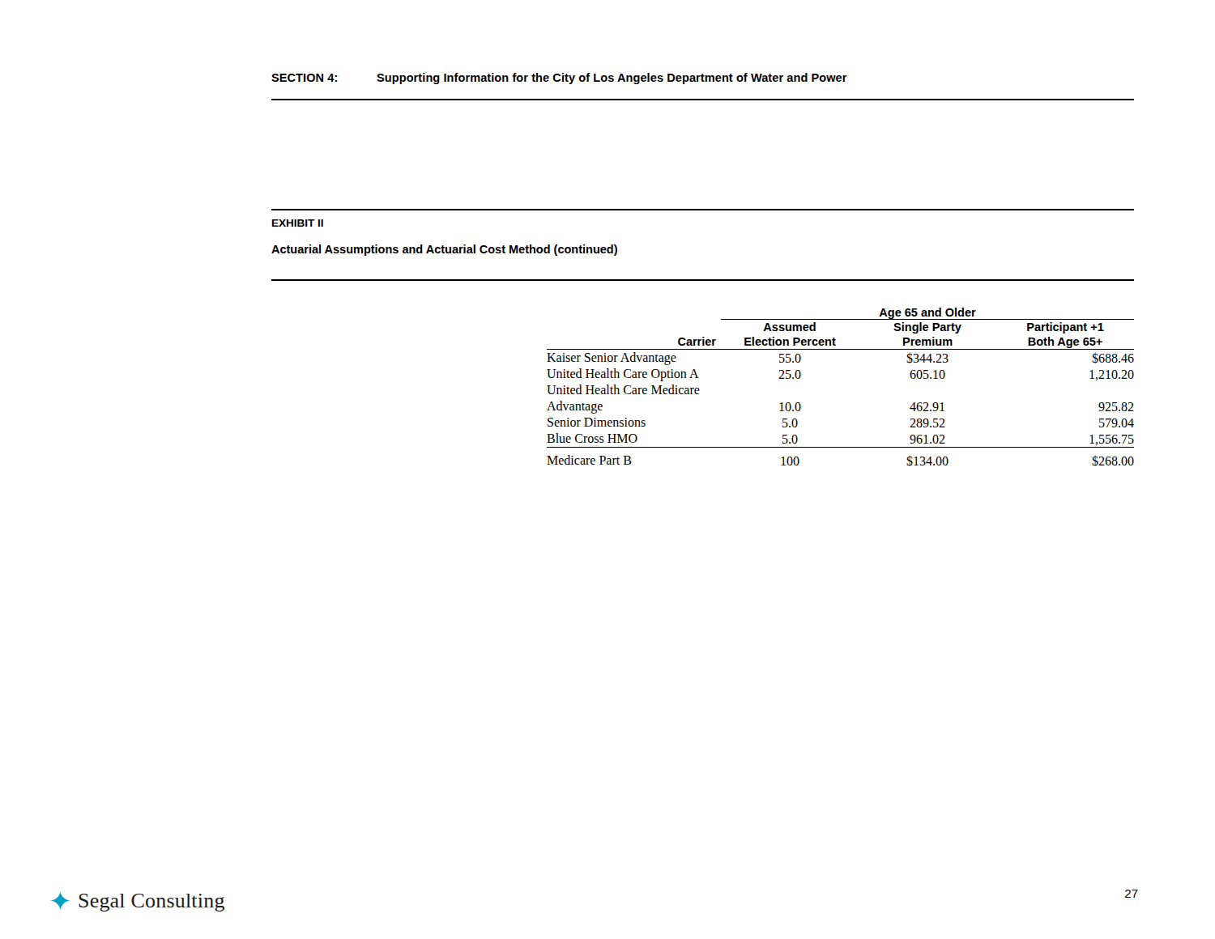SECTION 4: Supporting Information for the City of Los Angeles Department of Water and Power
EXHIBIT II
Actuarial Assumptions and Actuarial Cost Method (continued)
| | Age 65 and Older |
| --- | --- |
| Carrier | Assumed Election Percent | Single Party Premium | Participant +1 Both Age 65+ |
| Kaiser Senior Advantage | 55.0 | $344.23 | $688.46 |
| United Health Care Option A | 25.0 | 605.10 | 1,210.20 |
| United Health Care Medicare Advantage | 10.0 | 462.91 | 925.82 |
| Senior Dimensions | 5.0 | 289.52 | 579.04 |
| Blue Cross HMO | 5.0 | 961.02 | 1,556.75 |
| Medicare Part B | 100 | $134.00 | $268.00 |
✦ Segal Consulting
27